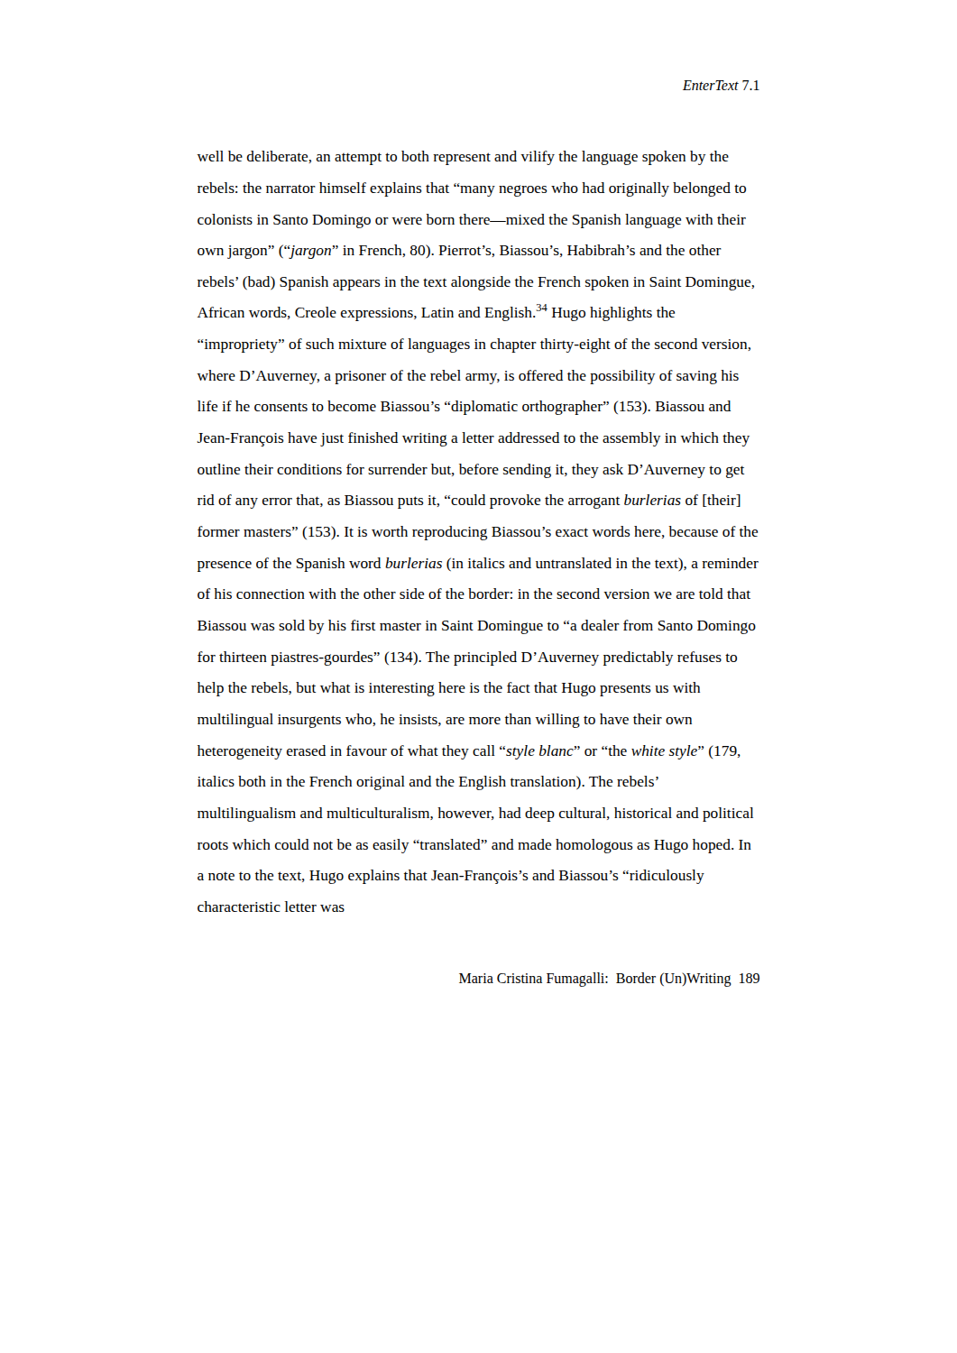EnterText 7.1
well be deliberate, an attempt to both represent and vilify the language spoken by the rebels: the narrator himself explains that “many negroes who had originally belonged to colonists in Santo Domingo or were born there—mixed the Spanish language with their own jargon” (“jargon” in French, 80). Pierrot’s, Biassou’s, Habibrah’s and the other rebels’ (bad) Spanish appears in the text alongside the French spoken in Saint Domingue, African words, Creole expressions, Latin and English.34 Hugo highlights the “impropriety” of such mixture of languages in chapter thirty-eight of the second version, where D’Auverney, a prisoner of the rebel army, is offered the possibility of saving his life if he consents to become Biassou’s “diplomatic orthographer” (153). Biassou and Jean-François have just finished writing a letter addressed to the assembly in which they outline their conditions for surrender but, before sending it, they ask D’Auverney to get rid of any error that, as Biassou puts it, “could provoke the arrogant burlerias of [their] former masters” (153). It is worth reproducing Biassou’s exact words here, because of the presence of the Spanish word burlerias (in italics and untranslated in the text), a reminder of his connection with the other side of the border: in the second version we are told that Biassou was sold by his first master in Saint Domingue to “a dealer from Santo Domingo for thirteen piastres-gourdes” (134). The principled D’Auverney predictably refuses to help the rebels, but what is interesting here is the fact that Hugo presents us with multilingual insurgents who, he insists, are more than willing to have their own heterogeneity erased in favour of what they call “style blanc” or “the white style” (179, italics both in the French original and the English translation). The rebels’ multilingualism and multiculturalism, however, had deep cultural, historical and political roots which could not be as easily “translated” and made homologous as Hugo hoped. In a note to the text, Hugo explains that Jean-François’s and Biassou’s “ridiculously characteristic letter was
Maria Cristina Fumagalli: Border (Un)Writing 189